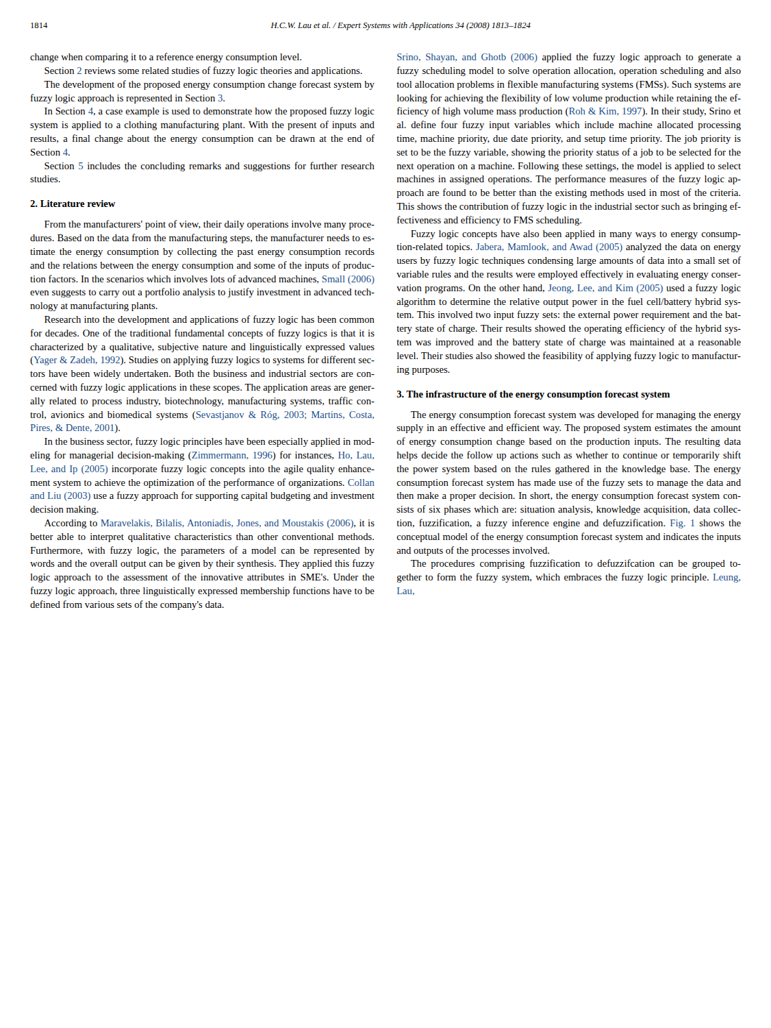1814 H.C.W. Lau et al. / Expert Systems with Applications 34 (2008) 1813–1824
change when comparing it to a reference energy consumption level.
Section 2 reviews some related studies of fuzzy logic theories and applications.
The development of the proposed energy consumption change forecast system by fuzzy logic approach is represented in Section 3.
In Section 4, a case example is used to demonstrate how the proposed fuzzy logic system is applied to a clothing manufacturing plant. With the present of inputs and results, a final change about the energy consumption can be drawn at the end of Section 4.
Section 5 includes the concluding remarks and suggestions for further research studies.
2. Literature review
From the manufacturers' point of view, their daily operations involve many procedures. Based on the data from the manufacturing steps, the manufacturer needs to estimate the energy consumption by collecting the past energy consumption records and the relations between the energy consumption and some of the inputs of production factors. In the scenarios which involves lots of advanced machines, Small (2006) even suggests to carry out a portfolio analysis to justify investment in advanced technology at manufacturing plants.
Research into the development and applications of fuzzy logic has been common for decades. One of the traditional fundamental concepts of fuzzy logics is that it is characterized by a qualitative, subjective nature and linguistically expressed values (Yager & Zadeh, 1992). Studies on applying fuzzy logics to systems for different sectors have been widely undertaken. Both the business and industrial sectors are concerned with fuzzy logic applications in these scopes. The application areas are generally related to process industry, biotechnology, manufacturing systems, traffic control, avionics and biomedical systems (Sevastjanov & Róg, 2003; Martins, Costa, Pires, & Dente, 2001).
In the business sector, fuzzy logic principles have been especially applied in modeling for managerial decision-making (Zimmermann, 1996) for instances, Ho, Lau, Lee, and Ip (2005) incorporate fuzzy logic concepts into the agile quality enhancement system to achieve the optimization of the performance of organizations. Collan and Liu (2003) use a fuzzy approach for supporting capital budgeting and investment decision making.
According to Maravelakis, Bilalis, Antoniadis, Jones, and Moustakis (2006), it is better able to interpret qualitative characteristics than other conventional methods. Furthermore, with fuzzy logic, the parameters of a model can be represented by words and the overall output can be given by their synthesis. They applied this fuzzy logic approach to the assessment of the innovative attributes in SME's. Under the fuzzy logic approach, three linguistically expressed membership functions have to be defined from various sets of the company's data.
Srino, Shayan, and Ghotb (2006) applied the fuzzy logic approach to generate a fuzzy scheduling model to solve operation allocation, operation scheduling and also tool allocation problems in flexible manufacturing systems (FMSs). Such systems are looking for achieving the flexibility of low volume production while retaining the efficiency of high volume mass production (Roh & Kim, 1997). In their study, Srino et al. define four fuzzy input variables which include machine allocated processing time, machine priority, due date priority, and setup time priority. The job priority is set to be the fuzzy variable, showing the priority status of a job to be selected for the next operation on a machine. Following these settings, the model is applied to select machines in assigned operations. The performance measures of the fuzzy logic approach are found to be better than the existing methods used in most of the criteria. This shows the contribution of fuzzy logic in the industrial sector such as bringing effectiveness and efficiency to FMS scheduling.
Fuzzy logic concepts have also been applied in many ways to energy consumption-related topics. Jabera, Mamlook, and Awad (2005) analyzed the data on energy users by fuzzy logic techniques condensing large amounts of data into a small set of variable rules and the results were employed effectively in evaluating energy conservation programs. On the other hand, Jeong, Lee, and Kim (2005) used a fuzzy logic algorithm to determine the relative output power in the fuel cell/battery hybrid system. This involved two input fuzzy sets: the external power requirement and the battery state of charge. Their results showed the operating efficiency of the hybrid system was improved and the battery state of charge was maintained at a reasonable level. Their studies also showed the feasibility of applying fuzzy logic to manufacturing purposes.
3. The infrastructure of the energy consumption forecast system
The energy consumption forecast system was developed for managing the energy supply in an effective and efficient way. The proposed system estimates the amount of energy consumption change based on the production inputs. The resulting data helps decide the follow up actions such as whether to continue or temporarily shift the power system based on the rules gathered in the knowledge base. The energy consumption forecast system has made use of the fuzzy sets to manage the data and then make a proper decision. In short, the energy consumption forecast system consists of six phases which are: situation analysis, knowledge acquisition, data collection, fuzzification, a fuzzy inference engine and defuzzification. Fig. 1 shows the conceptual model of the energy consumption forecast system and indicates the inputs and outputs of the processes involved.
The procedures comprising fuzzification to defuzzifcation can be grouped together to form the fuzzy system, which embraces the fuzzy logic principle. Leung, Lau,